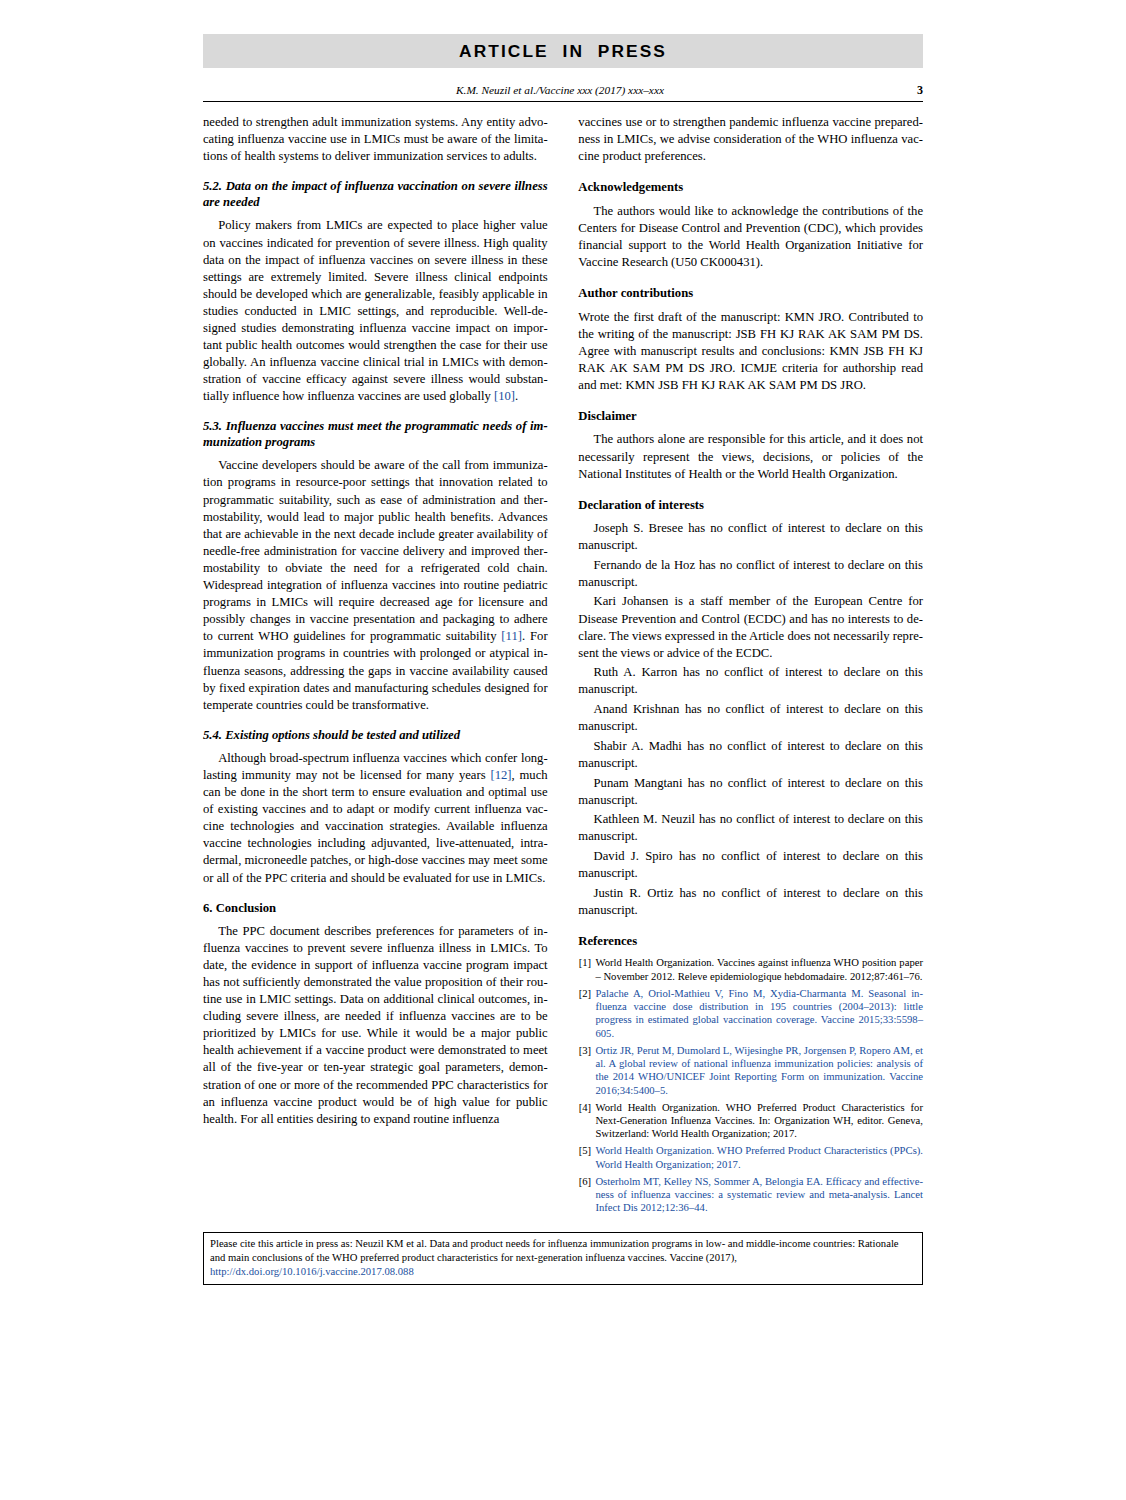ARTICLE IN PRESS
K.M. Neuzil et al./Vaccine xxx (2017) xxx–xxx
3
needed to strengthen adult immunization systems. Any entity advocating influenza vaccine use in LMICs must be aware of the limitations of health systems to deliver immunization services to adults.
5.2. Data on the impact of influenza vaccination on severe illness are needed
Policy makers from LMICs are expected to place higher value on vaccines indicated for prevention of severe illness. High quality data on the impact of influenza vaccines on severe illness in these settings are extremely limited. Severe illness clinical endpoints should be developed which are generalizable, feasibly applicable in studies conducted in LMIC settings, and reproducible. Well-designed studies demonstrating influenza vaccine impact on important public health outcomes would strengthen the case for their use globally. An influenza vaccine clinical trial in LMICs with demonstration of vaccine efficacy against severe illness would substantially influence how influenza vaccines are used globally [10].
5.3. Influenza vaccines must meet the programmatic needs of immunization programs
Vaccine developers should be aware of the call from immunization programs in resource-poor settings that innovation related to programmatic suitability, such as ease of administration and thermostability, would lead to major public health benefits. Advances that are achievable in the next decade include greater availability of needle-free administration for vaccine delivery and improved thermostability to obviate the need for a refrigerated cold chain. Widespread integration of influenza vaccines into routine pediatric programs in LMICs will require decreased age for licensure and possibly changes in vaccine presentation and packaging to adhere to current WHO guidelines for programmatic suitability [11]. For immunization programs in countries with prolonged or atypical influenza seasons, addressing the gaps in vaccine availability caused by fixed expiration dates and manufacturing schedules designed for temperate countries could be transformative.
5.4. Existing options should be tested and utilized
Although broad-spectrum influenza vaccines which confer long-lasting immunity may not be licensed for many years [12], much can be done in the short term to ensure evaluation and optimal use of existing vaccines and to adapt or modify current influenza vaccine technologies and vaccination strategies. Available influenza vaccine technologies including adjuvanted, live-attenuated, intradermal, microneedle patches, or high-dose vaccines may meet some or all of the PPC criteria and should be evaluated for use in LMICs.
6. Conclusion
The PPC document describes preferences for parameters of influenza vaccines to prevent severe influenza illness in LMICs. To date, the evidence in support of influenza vaccine program impact has not sufficiently demonstrated the value proposition of their routine use in LMIC settings. Data on additional clinical outcomes, including severe illness, are needed if influenza vaccines are to be prioritized by LMICs for use. While it would be a major public health achievement if a vaccine product were demonstrated to meet all of the five-year or ten-year strategic goal parameters, demonstration of one or more of the recommended PPC characteristics for an influenza vaccine product would be of high value for public health. For all entities desiring to expand routine influenza
vaccines use or to strengthen pandemic influenza vaccine preparedness in LMICs, we advise consideration of the WHO influenza vaccine product preferences.
Acknowledgements
The authors would like to acknowledge the contributions of the Centers for Disease Control and Prevention (CDC), which provides financial support to the World Health Organization Initiative for Vaccine Research (U50 CK000431).
Author contributions
Wrote the first draft of the manuscript: KMN JRO. Contributed to the writing of the manuscript: JSB FH KJ RAK AK SAM PM DS. Agree with manuscript results and conclusions: KMN JSB FH KJ RAK AK SAM PM DS JRO. ICMJE criteria for authorship read and met: KMN JSB FH KJ RAK AK SAM PM DS JRO.
Disclaimer
The authors alone are responsible for this article, and it does not necessarily represent the views, decisions, or policies of the National Institutes of Health or the World Health Organization.
Declaration of interests
Joseph S. Bresee has no conflict of interest to declare on this manuscript.
Fernando de la Hoz has no conflict of interest to declare on this manuscript.
Kari Johansen is a staff member of the European Centre for Disease Prevention and Control (ECDC) and has no interests to declare. The views expressed in the Article does not necessarily represent the views or advice of the ECDC.
Ruth A. Karron has no conflict of interest to declare on this manuscript.
Anand Krishnan has no conflict of interest to declare on this manuscript.
Shabir A. Madhi has no conflict of interest to declare on this manuscript.
Punam Mangtani has no conflict of interest to declare on this manuscript.
Kathleen M. Neuzil has no conflict of interest to declare on this manuscript.
David J. Spiro has no conflict of interest to declare on this manuscript.
Justin R. Ortiz has no conflict of interest to declare on this manuscript.
References
[1] World Health Organization. Vaccines against influenza WHO position paper – November 2012. Releve epidemiologique hebdomadaire. 2012;87:461–76.
[2] Palache A, Oriol-Mathieu V, Fino M, Xydia-Charmanta M. Seasonal influenza vaccine dose distribution in 195 countries (2004–2013): little progress in estimated global vaccination coverage. Vaccine 2015;33:5598–605.
[3] Ortiz JR, Perut M, Dumolard L, Wijesinghe PR, Jorgensen P, Ropero AM, et al. A global review of national influenza immunization policies: analysis of the 2014 WHO/UNICEF Joint Reporting Form on immunization. Vaccine 2016;34:5400–5.
[4] World Health Organization. WHO Preferred Product Characteristics for Next-Generation Influenza Vaccines. In: Organization WH, editor. Geneva, Switzerland: World Health Organization; 2017.
[5] World Health Organization. WHO Preferred Product Characteristics (PPCs). World Health Organization; 2017.
[6] Osterholm MT, Kelley NS, Sommer A, Belongia EA. Efficacy and effectiveness of influenza vaccines: a systematic review and meta-analysis. Lancet Infect Dis 2012;12:36–44.
Please cite this article in press as: Neuzil KM et al. Data and product needs for influenza immunization programs in low- and middle-income countries: Rationale and main conclusions of the WHO preferred product characteristics for next-generation influenza vaccines. Vaccine (2017), http://dx.doi.org/10.1016/j.vaccine.2017.08.088